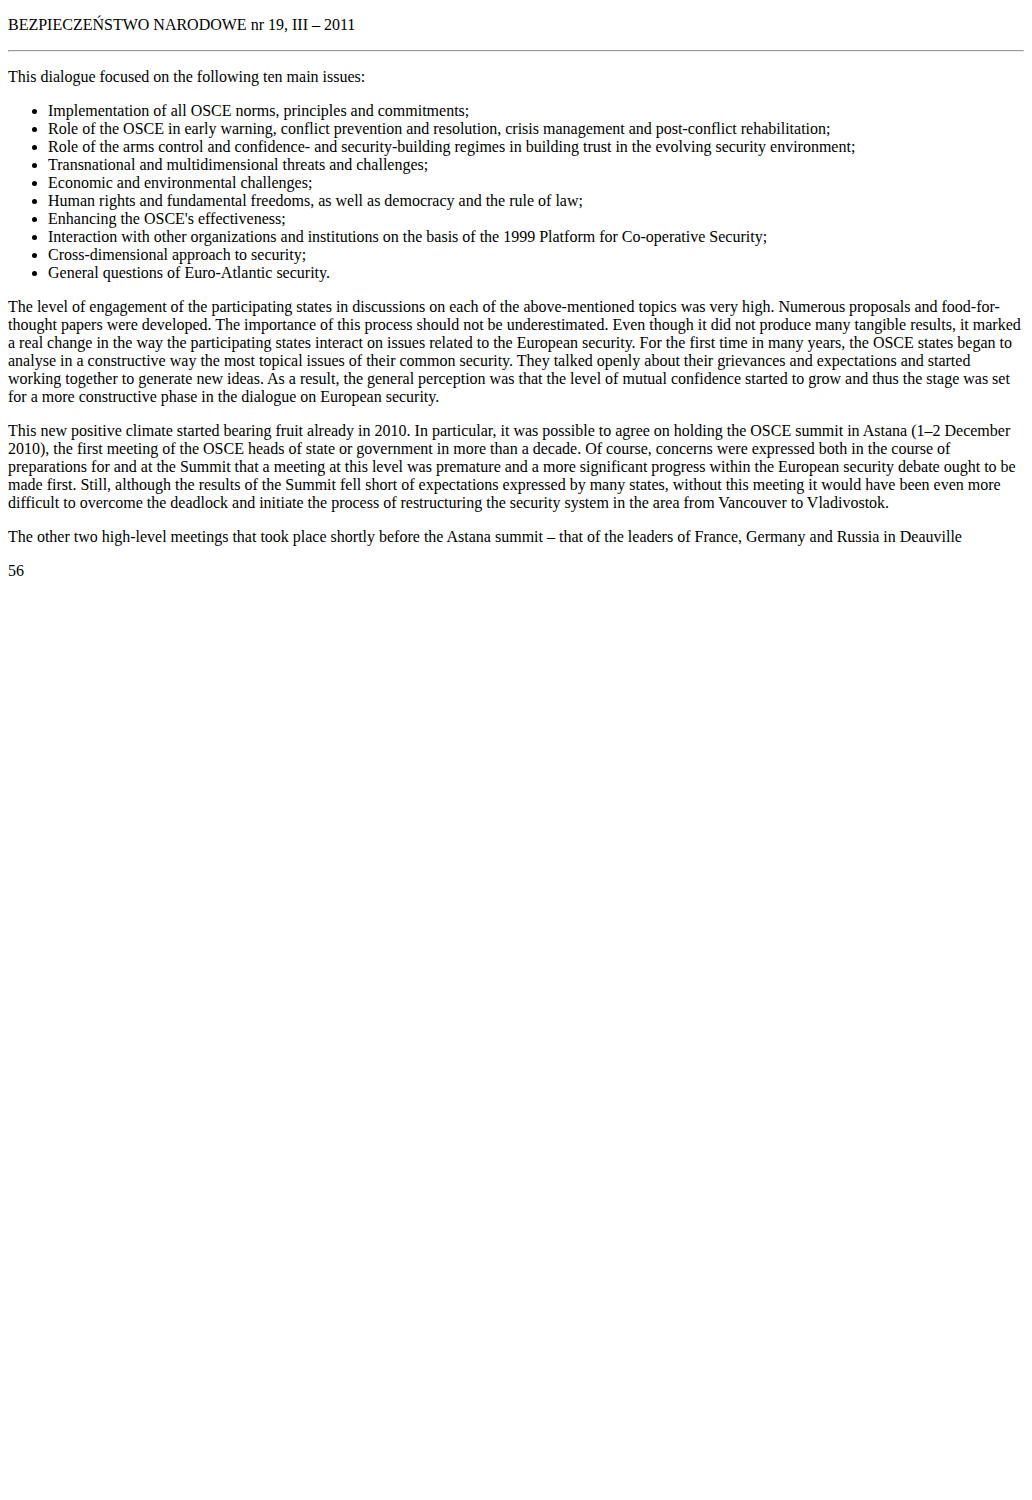BEZPIECZEŃSTWO NARODOWE nr 19, III – 2011
This dialogue focused on the following ten main issues:
Implementation of all OSCE norms, principles and commitments;
Role of the OSCE in early warning, conflict prevention and resolution, crisis management and post-conflict rehabilitation;
Role of the arms control and confidence- and security-building regimes in building trust in the evolving security environment;
Transnational and multidimensional threats and challenges;
Economic and environmental challenges;
Human rights and fundamental freedoms, as well as democracy and the rule of law;
Enhancing the OSCE's effectiveness;
Interaction with other organizations and institutions on the basis of the 1999 Platform for Co-operative Security;
Cross-dimensional approach to security;
General questions of Euro-Atlantic security.
The level of engagement of the participating states in discussions on each of the above-mentioned topics was very high. Numerous proposals and food-for-thought papers were developed. The importance of this process should not be underestimated. Even though it did not produce many tangible results, it marked a real change in the way the participating states interact on issues related to the European security. For the first time in many years, the OSCE states began to analyse in a constructive way the most topical issues of their common security. They talked openly about their grievances and expectations and started working together to generate new ideas. As a result, the general perception was that the level of mutual confidence started to grow and thus the stage was set for a more constructive phase in the dialogue on European security.
This new positive climate started bearing fruit already in 2010. In particular, it was possible to agree on holding the OSCE summit in Astana (1–2 December 2010), the first meeting of the OSCE heads of state or government in more than a decade. Of course, concerns were expressed both in the course of preparations for and at the Summit that a meeting at this level was premature and a more significant progress within the European security debate ought to be made first. Still, although the results of the Summit fell short of expectations expressed by many states, without this meeting it would have been even more difficult to overcome the deadlock and initiate the process of restructuring the security system in the area from Vancouver to Vladivostok.
The other two high-level meetings that took place shortly before the Astana summit – that of the leaders of France, Germany and Russia in Deauville
56